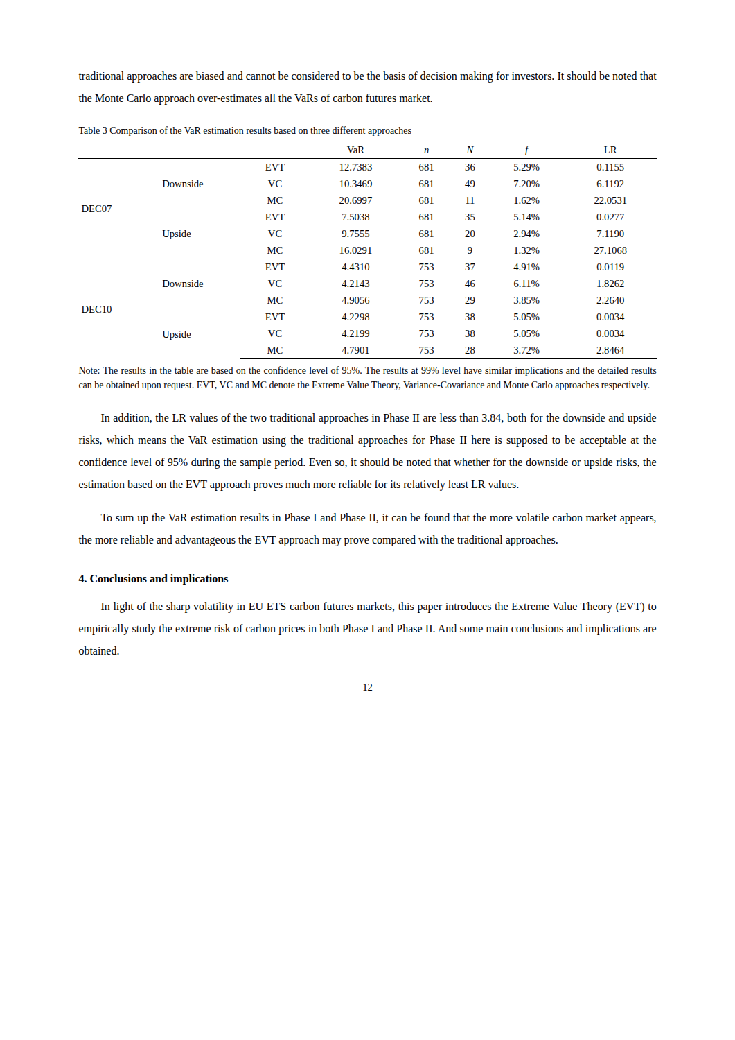traditional approaches are biased and cannot be considered to be the basis of decision making for investors. It should be noted that the Monte Carlo approach over-estimates all the VaRs of carbon futures market.
Table 3 Comparison of the VaR estimation results based on three different approaches
| | | | VaR | n | N | f | LR |
| --- | --- | --- | --- | --- | --- | --- | --- |
| DEC07 | Downside | EVT | 12.7383 | 681 | 36 | 5.29% | 0.1155 |
| VC | 10.3469 | 681 | 49 | 7.20% | 6.1192 |
| MC | 20.6997 | 681 | 11 | 1.62% | 22.0531 |
| Upside | EVT | 7.5038 | 681 | 35 | 5.14% | 0.0277 |
| VC | 9.7555 | 681 | 20 | 2.94% | 7.1190 |
| MC | 16.0291 | 681 | 9 | 1.32% | 27.1068 |
| DEC10 | Downside | EVT | 4.4310 | 753 | 37 | 4.91% | 0.0119 |
| VC | 4.2143 | 753 | 46 | 6.11% | 1.8262 |
| MC | 4.9056 | 753 | 29 | 3.85% | 2.2640 |
| Upside | EVT | 4.2298 | 753 | 38 | 5.05% | 0.0034 |
| VC | 4.2199 | 753 | 38 | 5.05% | 0.0034 |
| MC | 4.7901 | 753 | 28 | 3.72% | 2.8464 |
Note: The results in the table are based on the confidence level of 95%. The results at 99% level have similar implications and the detailed results can be obtained upon request. EVT, VC and MC denote the Extreme Value Theory, Variance-Covariance and Monte Carlo approaches respectively.
In addition, the LR values of the two traditional approaches in Phase II are less than 3.84, both for the downside and upside risks, which means the VaR estimation using the traditional approaches for Phase II here is supposed to be acceptable at the confidence level of 95% during the sample period. Even so, it should be noted that whether for the downside or upside risks, the estimation based on the EVT approach proves much more reliable for its relatively least LR values.
To sum up the VaR estimation results in Phase I and Phase II, it can be found that the more volatile carbon market appears, the more reliable and advantageous the EVT approach may prove compared with the traditional approaches.
4. Conclusions and implications
In light of the sharp volatility in EU ETS carbon futures markets, this paper introduces the Extreme Value Theory (EVT) to empirically study the extreme risk of carbon prices in both Phase I and Phase II. And some main conclusions and implications are obtained.
12